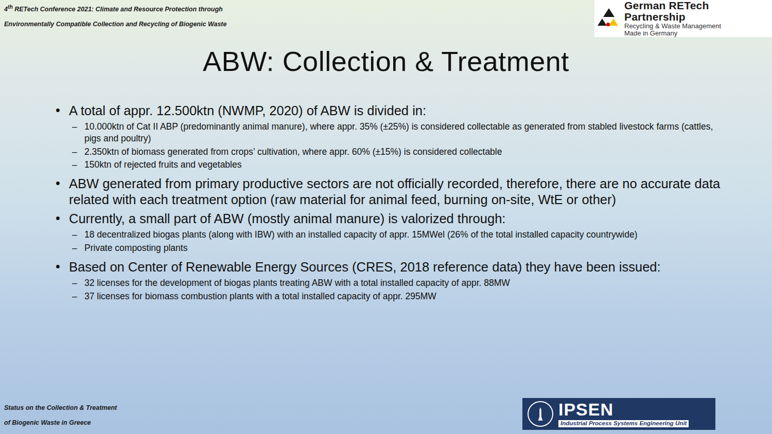4th RETech Conference 2021: Climate and Resource Protection through
Environmentally Compatible Collection and Recycling of Biogenic Waste
German RETech Partnership
Recycling & Waste Management
Made in Germany
ABW: Collection & Treatment
A total of appr. 12.500ktn (NWMP, 2020) of ABW is divided in:
10.000ktn of Cat II ABP (predominantly animal manure), where appr. 35% (±25%) is considered collectable as generated from stabled livestock farms (cattles, pigs and poultry)
2.350ktn of biomass generated from crops’ cultivation, where appr. 60% (±15%) is considered collectable
150ktn of rejected fruits and vegetables
ABW generated from primary productive sectors are not officially recorded, therefore, there are no accurate data related with each treatment option (raw material for animal feed, burning on-site, WtE or other)
Currently, a small part of ABW (mostly animal manure) is valorized through:
18 decentralized biogas plants (along with IBW) with an installed capacity of appr. 15MWel (26% of the total installed capacity countrywide)
Private composting plants
Based on Center of Renewable Energy Sources (CRES, 2018 reference data) they have been issued:
32 licenses for the development of biogas plants treating ABW with a total installed capacity of appr. 88MW
37 licenses for biomass combustion plants with a total installed capacity of appr. 295MW
Status on the Collection & Treatment
of Biogenic Waste in Greece
IPSEN
Industrial Process Systems Engineering Unit